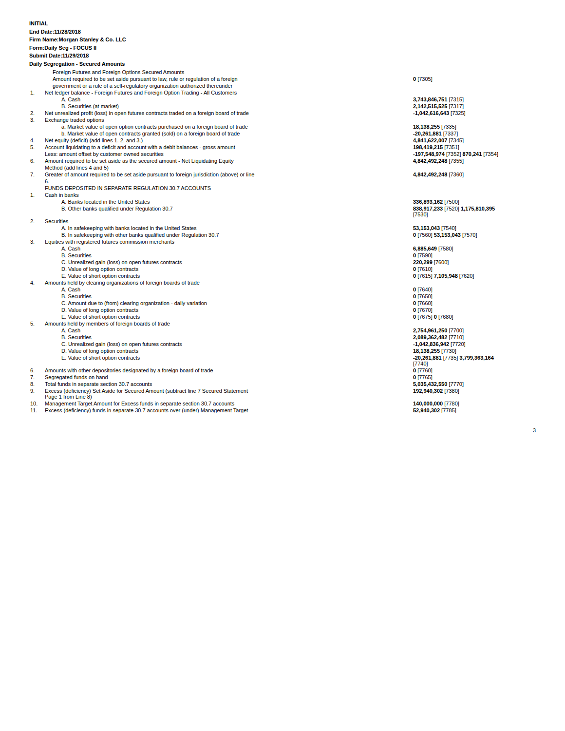INITIAL
End Date:11/28/2018
Firm Name:Morgan Stanley & Co. LLC
Form:Daily Seg - FOCUS II
Submit Date:11/29/2018
Daily Segregation - Secured Amounts
| | Foreign Futures and Foreign Options Secured Amounts | |
| | Amount required to be set aside pursuant to law, rule or regulation of a foreign | 0 [7305] |
| | government or a rule of a self-regulatory organization authorized thereunder | |
| 1. | Net ledger balance - Foreign Futures and Foreign Option Trading - All Customers | |
| | A. Cash | 3,743,846,751 [7315] |
| | B. Securities (at market) | 2,142,515,525 [7317] |
| 2. | Net unrealized profit (loss) in open futures contracts traded on a foreign board of trade | -1,042,616,643 [7325] |
| 3. | Exchange traded options | |
| | a. Market value of open option contracts purchased on a foreign board of trade | 18,138,255 [7335] |
| | b. Market value of open contracts granted (sold) on a foreign board of trade | -20,261,881 [7337] |
| 4. | Net equity (deficit) (add lines 1. 2. and 3.) | 4,841,622,007 [7345] |
| 5. | Account liquidating to a deficit and account with a debit balances - gross amount | 198,419,215 [7351] |
| | Less: amount offset by customer owned securities | -197,548,974 [7352] 870,241 [7354] |
| 6. | Amount required to be set aside as the secured amount - Net Liquidating Equity | 4,842,492,248 [7355] |
| | Method (add lines 4 and 5) | |
| 7. | Greater of amount required to be set aside pursuant to foreign jurisdiction (above) or line | 4,842,492,248 [7360] |
| | 6. | |
| | FUNDS DEPOSITED IN SEPARATE REGULATION 30.7 ACCOUNTS | |
| 1. | Cash in banks | |
| | A. Banks located in the United States | 336,893,162 [7500] |
| | B. Other banks qualified under Regulation 30.7 | 838,917,233 [7520] 1,175,810,395 [7530] |
| 2. | Securities | |
| | A. In safekeeping with banks located in the United States | 53,153,043 [7540] |
| | B. In safekeeping with other banks qualified under Regulation 30.7 | 0 [7560] 53,153,043 [7570] |
| 3. | Equities with registered futures commission merchants | |
| | A. Cash | 6,885,649 [7580] |
| | B. Securities | 0 [7590] |
| | C. Unrealized gain (loss) on open futures contracts | 220,299 [7600] |
| | D. Value of long option contracts | 0 [7610] |
| | E. Value of short option contracts | 0 [7615] 7,105,948 [7620] |
| 4. | Amounts held by clearing organizations of foreign boards of trade | |
| | A. Cash | 0 [7640] |
| | B. Securities | 0 [7650] |
| | C. Amount due to (from) clearing organization - daily variation | 0 [7660] |
| | D. Value of long option contracts | 0 [7670] |
| | E. Value of short option contracts | 0 [7675] 0 [7680] |
| 5. | Amounts held by members of foreign boards of trade | |
| | A. Cash | 2,754,961,250 [7700] |
| | B. Securities | 2,089,362,482 [7710] |
| | C. Unrealized gain (loss) on open futures contracts | -1,042,836,942 [7720] |
| | D. Value of long option contracts | 18,138,255 [7730] |
| | E. Value of short option contracts | -20,261,881 [7735] 3,799,363,164 [7740] |
| 6. | Amounts with other depositories designated by a foreign board of trade | 0 [7760] |
| 7. | Segregated funds on hand | 0 [7765] |
| 8. | Total funds in separate section 30.7 accounts | 5,035,432,550 [7770] |
| 9. | Excess (deficiency) Set Aside for Secured Amount (subtract line 7 Secured Statement Page 1 from Line 8) | 192,940,302 [7380] |
| 10. | Management Target Amount for Excess funds in separate section 30.7 accounts | 140,000,000 [7780] |
| 11. | Excess (deficiency) funds in separate 30.7 accounts over (under) Management Target | 52,940,302 [7785] |
3